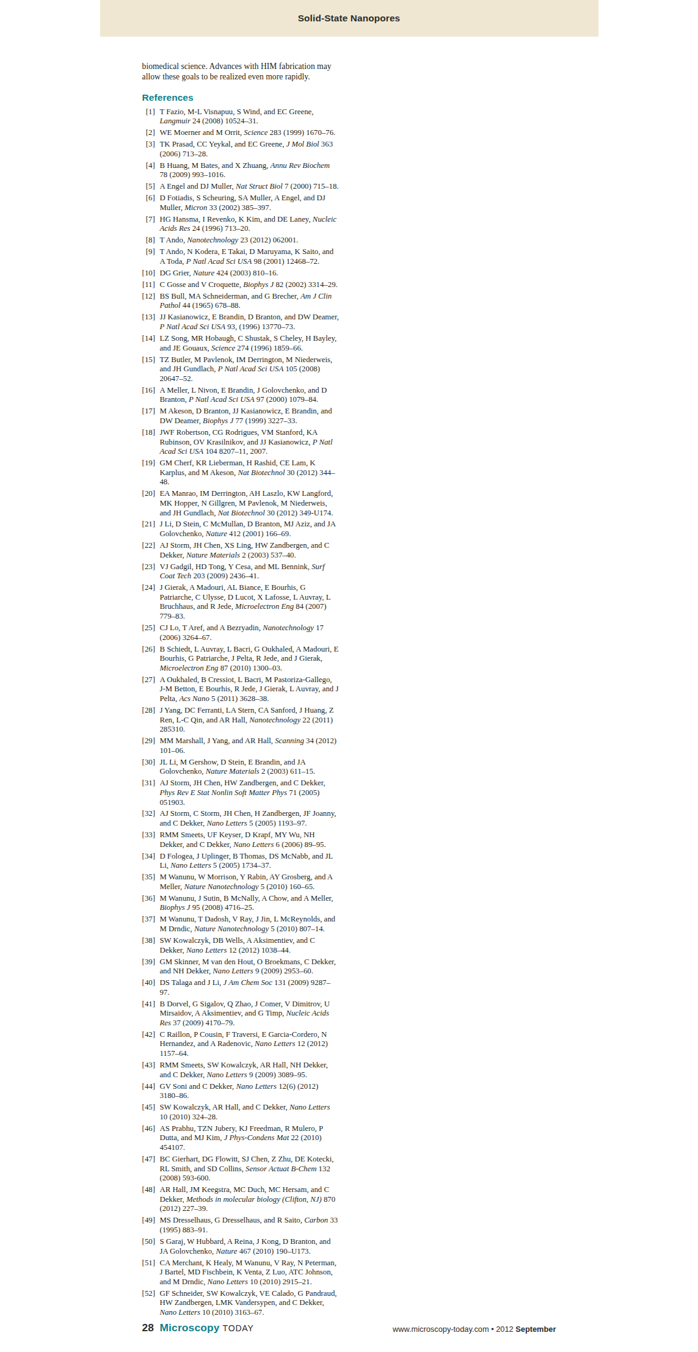Solid-State Nanopores
biomedical science. Advances with HIM fabrication may allow these goals to be realized even more rapidly.
References
T Fazio, M-L Visnapuu, S Wind, and EC Greene, Langmuir 24 (2008) 10524–31.
WE Moerner and M Orrit, Science 283 (1999) 1670–76.
TK Prasad, CC Yeykal, and EC Greene, J Mol Biol 363 (2006) 713–28.
B Huang, M Bates, and X Zhuang, Annu Rev Biochem 78 (2009) 993–1016.
A Engel and DJ Muller, Nat Struct Biol 7 (2000) 715–18.
D Fotiadis, S Scheuring, SA Muller, A Engel, and DJ Muller, Micron 33 (2002) 385–397.
HG Hansma, I Revenko, K Kim, and DE Laney, Nucleic Acids Res 24 (1996) 713–20.
T Ando, Nanotechnology 23 (2012) 062001.
T Ando, N Kodera, E Takai, D Maruyama, K Saito, and A Toda, P Natl Acad Sci USA 98 (2001) 12468–72.
DG Grier, Nature 424 (2003) 810–16.
C Gosse and V Croquette, Biophys J 82 (2002) 3314–29.
BS Bull, MA Schneiderman, and G Brecher, Am J Clin Pathol 44 (1965) 678–88.
JJ Kasianowicz, E Brandin, D Branton, and DW Deamer, P Natl Acad Sci USA 93, (1996) 13770–73.
LZ Song, MR Hobaugh, C Shustak, S Cheley, H Bayley, and JE Gouaux, Science 274 (1996) 1859–66.
TZ Butler, M Pavlenok, IM Derrington, M Niederweis, and JH Gundlach, P Natl Acad Sci USA 105 (2008) 20647–52.
A Meller, L Nivon, E Brandin, J Golovchenko, and D Branton, P Natl Acad Sci USA 97 (2000) 1079–84.
M Akeson, D Branton, JJ Kasianowicz, E Brandin, and DW Deamer, Biophys J 77 (1999) 3227–33.
JWF Robertson, CG Rodrigues, VM Stanford, KA Rubinson, OV Krasilnikov, and JJ Kasianowicz, P Natl Acad Sci USA 104 8207–11, 2007.
GM Cherf, KR Lieberman, H Rashid, CE Lam, K Karplus, and M Akeson, Nat Biotechnol 30 (2012) 344–48.
EA Manrao, IM Derrington, AH Laszlo, KW Langford, MK Hopper, N Gillgren, M Pavlenok, M Niederweis, and JH Gundlach, Nat Biotechnol 30 (2012) 349-U174.
J Li, D Stein, C McMullan, D Branton, MJ Aziz, and JA Golovchenko, Nature 412 (2001) 166–69.
AJ Storm, JH Chen, XS Ling, HW Zandbergen, and C Dekker, Nature Materials 2 (2003) 537–40.
VJ Gadgil, HD Tong, Y Cesa, and ML Bennink, Surf Coat Tech 203 (2009) 2436–41.
J Gierak, A Madouri, AL Biance, E Bourhis, G Patriarche, C Ulysse, D Lucot, X Lafosse, L Auvray, L Bruchhaus, and R Jede, Microelectron Eng 84 (2007) 779–83.
CJ Lo, T Aref, and A Bezryadin, Nanotechnology 17 (2006) 3264–67.
B Schiedt, L Auvray, L Bacri, G Oukhaled, A Madouri, E Bourhis, G Patriarche, J Pelta, R Jede, and J Gierak, Microelectron Eng 87 (2010) 1300–03.
A Oukhaled, B Cressiot, L Bacri, M Pastoriza-Gallego, J-M Betton, E Bourhis, R Jede, J Gierak, L Auvray, and J Pelta, Acs Nano 5 (2011) 3628–38.
J Yang, DC Ferranti, LA Stern, CA Sanford, J Huang, Z Ren, L-C Qin, and AR Hall, Nanotechnology 22 (2011) 285310.
MM Marshall, J Yang, and AR Hall, Scanning 34 (2012) 101–06.
JL Li, M Gershow, D Stein, E Brandin, and JA Golovchenko, Nature Materials 2 (2003) 611–15.
AJ Storm, JH Chen, HW Zandbergen, and C Dekker, Phys Rev E Stat Nonlin Soft Matter Phys 71 (2005) 051903.
AJ Storm, C Storm, JH Chen, H Zandbergen, JF Joanny, and C Dekker, Nano Letters 5 (2005) 1193–97.
RMM Smeets, UF Keyser, D Krapf, MY Wu, NH Dekker, and C Dekker, Nano Letters 6 (2006) 89–95.
D Fologea, J Uplinger, B Thomas, DS McNabb, and JL Li, Nano Letters 5 (2005) 1734–37.
M Wanunu, W Morrison, Y Rabin, AY Grosberg, and A Meller, Nature Nanotechnology 5 (2010) 160–65.
M Wanunu, J Sutin, B McNally, A Chow, and A Meller, Biophys J 95 (2008) 4716–25.
M Wanunu, T Dadosh, V Ray, J Jin, L McReynolds, and M Drndic, Nature Nanotechnology 5 (2010) 807–14.
SW Kowalczyk, DB Wells, A Aksimentiev, and C Dekker, Nano Letters 12 (2012) 1038–44.
GM Skinner, M van den Hout, O Broekmans, C Dekker, and NH Dekker, Nano Letters 9 (2009) 2953–60.
DS Talaga and J Li, J Am Chem Soc 131 (2009) 9287–97.
B Dorvel, G Sigalov, Q Zhao, J Comer, V Dimitrov, U Mirsaidov, A Aksimentiev, and G Timp, Nucleic Acids Res 37 (2009) 4170–79.
C Raillon, P Cousin, F Traversi, E Garcia-Cordero, N Hernandez, and A Radenovic, Nano Letters 12 (2012) 1157–64.
RMM Smeets, SW Kowalczyk, AR Hall, NH Dekker, and C Dekker, Nano Letters 9 (2009) 3089–95.
GV Soni and C Dekker, Nano Letters 12(6) (2012) 3180–86.
SW Kowalczyk, AR Hall, and C Dekker, Nano Letters 10 (2010) 324–28.
AS Prabhu, TZN Jubery, KJ Freedman, R Mulero, P Dutta, and MJ Kim, J Phys-Condens Mat 22 (2010) 454107.
BC Gierhart, DG Flowitt, SJ Chen, Z Zhu, DE Kotecki, RL Smith, and SD Collins, Sensor Actuat B-Chem 132 (2008) 593-600.
AR Hall, JM Keegstra, MC Duch, MC Hersam, and C Dekker, Methods in molecular biology (Clifton, NJ) 870 (2012) 227–39.
MS Dresselhaus, G Dresselhaus, and R Saito, Carbon 33 (1995) 883–91.
S Garaj, W Hubbard, A Reina, J Kong, D Branton, and JA Golovchenko, Nature 467 (2010) 190–U173.
CA Merchant, K Healy, M Wanunu, V Ray, N Peterman, J Bartel, MD Fischbein, K Venta, Z Luo, ATC Johnson, and M Drndic, Nano Letters 10 (2010) 2915–21.
GF Schneider, SW Kowalczyk, VE Calado, G Pandraud, HW Zandbergen, LMK Vandersypen, and C Dekker, Nano Letters 10 (2010) 3163–67.
28 Microscopy TODAY
www.microscopy-today.com • 2012 September